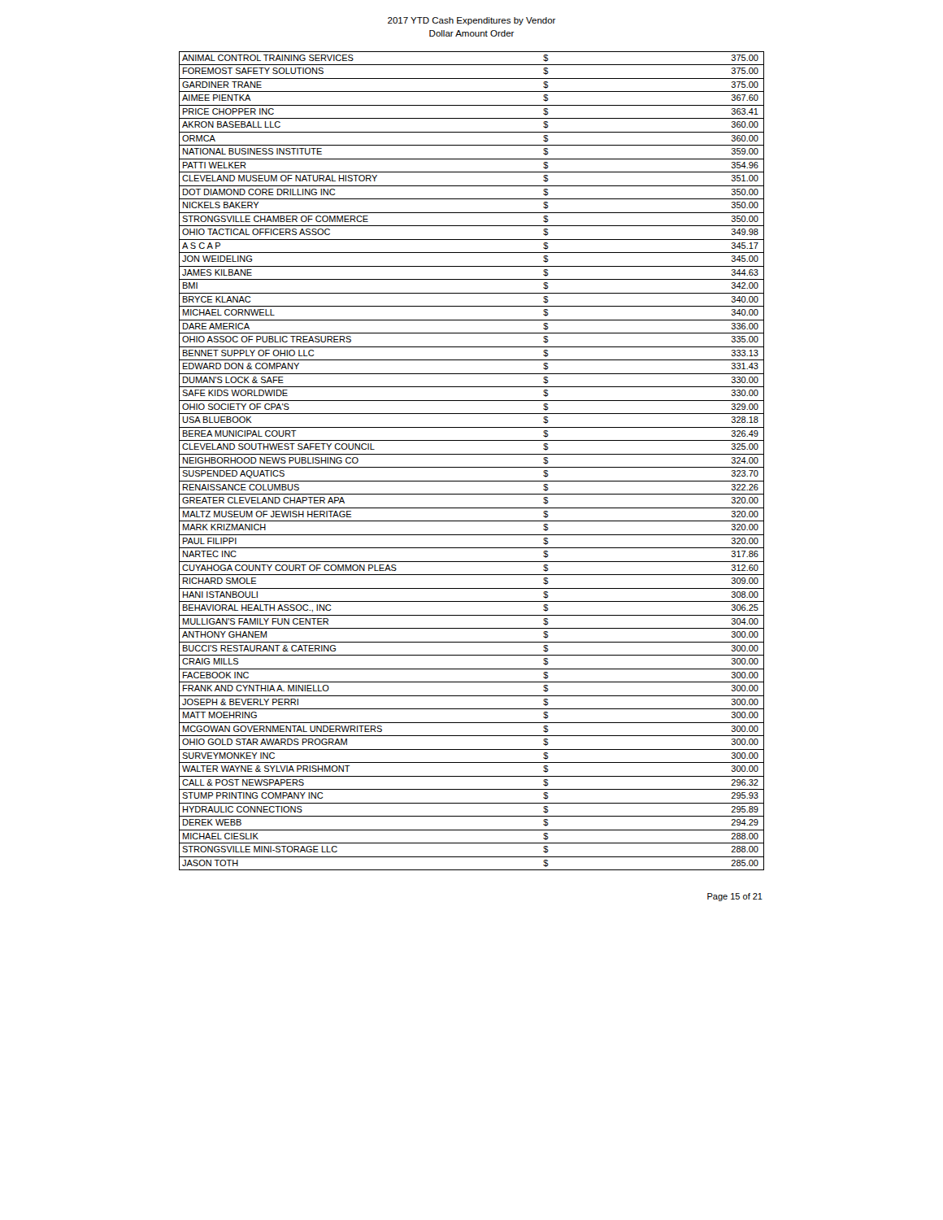2017 YTD Cash Expenditures by Vendor
Dollar Amount Order
| ANIMAL CONTROL TRAINING SERVICES | $ | 375.00 |
| FOREMOST SAFETY SOLUTIONS | $ | 375.00 |
| GARDINER TRANE | $ | 375.00 |
| AIMEE PIENTKA | $ | 367.60 |
| PRICE CHOPPER INC | $ | 363.41 |
| AKRON BASEBALL LLC | $ | 360.00 |
| ORMCA | $ | 360.00 |
| NATIONAL BUSINESS INSTITUTE | $ | 359.00 |
| PATTI WELKER | $ | 354.96 |
| CLEVELAND MUSEUM OF NATURAL HISTORY | $ | 351.00 |
| DOT DIAMOND CORE DRILLING INC | $ | 350.00 |
| NICKELS BAKERY | $ | 350.00 |
| STRONGSVILLE CHAMBER OF COMMERCE | $ | 350.00 |
| OHIO TACTICAL OFFICERS ASSOC | $ | 349.98 |
| A S C A P | $ | 345.17 |
| JON WEIDELING | $ | 345.00 |
| JAMES KILBANE | $ | 344.63 |
| BMI | $ | 342.00 |
| BRYCE KLANAC | $ | 340.00 |
| MICHAEL CORNWELL | $ | 340.00 |
| DARE AMERICA | $ | 336.00 |
| OHIO ASSOC OF PUBLIC TREASURERS | $ | 335.00 |
| BENNET SUPPLY OF OHIO LLC | $ | 333.13 |
| EDWARD DON & COMPANY | $ | 331.43 |
| DUMAN'S LOCK & SAFE | $ | 330.00 |
| SAFE KIDS WORLDWIDE | $ | 330.00 |
| OHIO SOCIETY OF CPA'S | $ | 329.00 |
| USA BLUEBOOK | $ | 328.18 |
| BEREA MUNICIPAL COURT | $ | 326.49 |
| CLEVELAND SOUTHWEST SAFETY COUNCIL | $ | 325.00 |
| NEIGHBORHOOD NEWS PUBLISHING CO | $ | 324.00 |
| SUSPENDED AQUATICS | $ | 323.70 |
| RENAISSANCE COLUMBUS | $ | 322.26 |
| GREATER CLEVELAND CHAPTER APA | $ | 320.00 |
| MALTZ MUSEUM OF JEWISH HERITAGE | $ | 320.00 |
| MARK KRIZMANICH | $ | 320.00 |
| PAUL FILIPPI | $ | 320.00 |
| NARTEC INC | $ | 317.86 |
| CUYAHOGA COUNTY COURT OF COMMON PLEAS | $ | 312.60 |
| RICHARD SMOLE | $ | 309.00 |
| HANI ISTANBOULI | $ | 308.00 |
| BEHAVIORAL HEALTH ASSOC., INC | $ | 306.25 |
| MULLIGAN'S FAMILY FUN CENTER | $ | 304.00 |
| ANTHONY GHANEM | $ | 300.00 |
| BUCCI'S RESTAURANT & CATERING | $ | 300.00 |
| CRAIG MILLS | $ | 300.00 |
| FACEBOOK INC | $ | 300.00 |
| FRANK AND CYNTHIA A. MINIELLO | $ | 300.00 |
| JOSEPH & BEVERLY PERRI | $ | 300.00 |
| MATT MOEHRING | $ | 300.00 |
| MCGOWAN GOVERNMENTAL UNDERWRITERS | $ | 300.00 |
| OHIO GOLD STAR AWARDS PROGRAM | $ | 300.00 |
| SURVEYMONKEY INC | $ | 300.00 |
| WALTER WAYNE & SYLVIA PRISHMONT | $ | 300.00 |
| CALL & POST NEWSPAPERS | $ | 296.32 |
| STUMP PRINTING COMPANY INC | $ | 295.93 |
| HYDRAULIC CONNECTIONS | $ | 295.89 |
| DEREK WEBB | $ | 294.29 |
| MICHAEL CIESLIK | $ | 288.00 |
| STRONGSVILLE MINI-STORAGE LLC | $ | 288.00 |
| JASON TOTH | $ | 285.00 |
Page 15 of 21